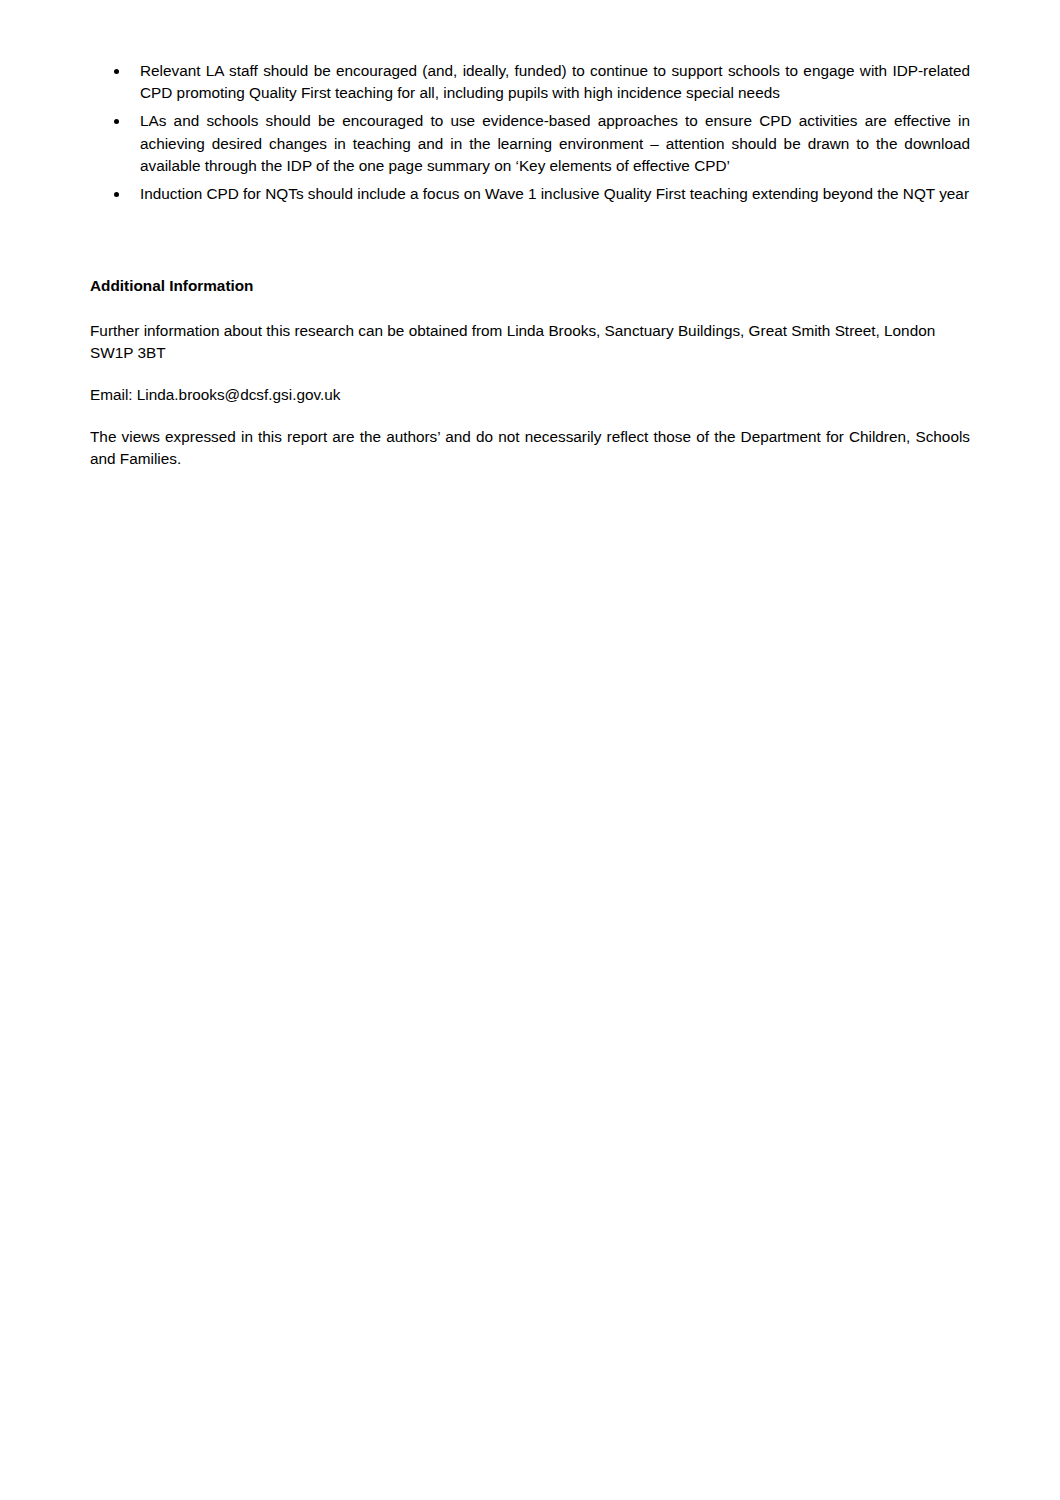Relevant LA staff should be encouraged (and, ideally, funded) to continue to support schools to engage with IDP-related CPD promoting Quality First teaching for all, including pupils with high incidence special needs
LAs and schools should be encouraged to use evidence-based approaches to ensure CPD activities are effective in achieving desired changes in teaching and in the learning environment – attention should be drawn to the download available through the IDP of the one page summary on ‘Key elements of effective CPD’
Induction CPD for NQTs should include a focus on Wave 1 inclusive Quality First teaching extending beyond the NQT year
Additional Information
Further information about this research can be obtained from Linda Brooks, Sanctuary Buildings, Great Smith Street, London SW1P 3BT
Email: Linda.brooks@dcsf.gsi.gov.uk
The views expressed in this report are the authors’ and do not necessarily reflect those of the Department for Children, Schools and Families.